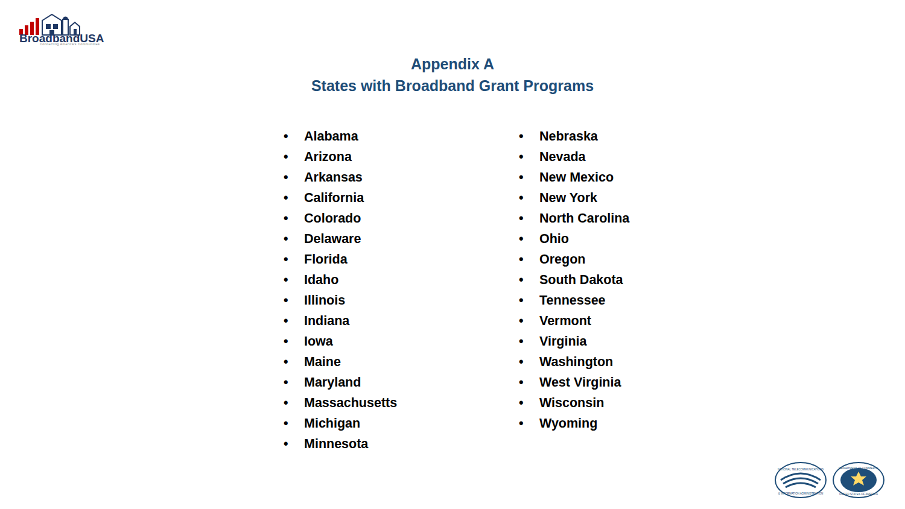BroadbandUSA Connecting America's Communities
Appendix A
States with Broadband Grant Programs
Alabama
Arizona
Arkansas
California
Colorado
Delaware
Florida
Idaho
Illinois
Indiana
Iowa
Maine
Maryland
Massachusetts
Michigan
Minnesota
Nebraska
Nevada
New Mexico
New York
North Carolina
Ohio
Oregon
South Dakota
Tennessee
Vermont
Virginia
Washington
West Virginia
Wisconsin
Wyoming
NATIONAL TELECOMMUNICATIONS & INFORMATION ADMINISTRATION DEPARTMENT OF COMMERCE UNITED STATES OF AMERICA